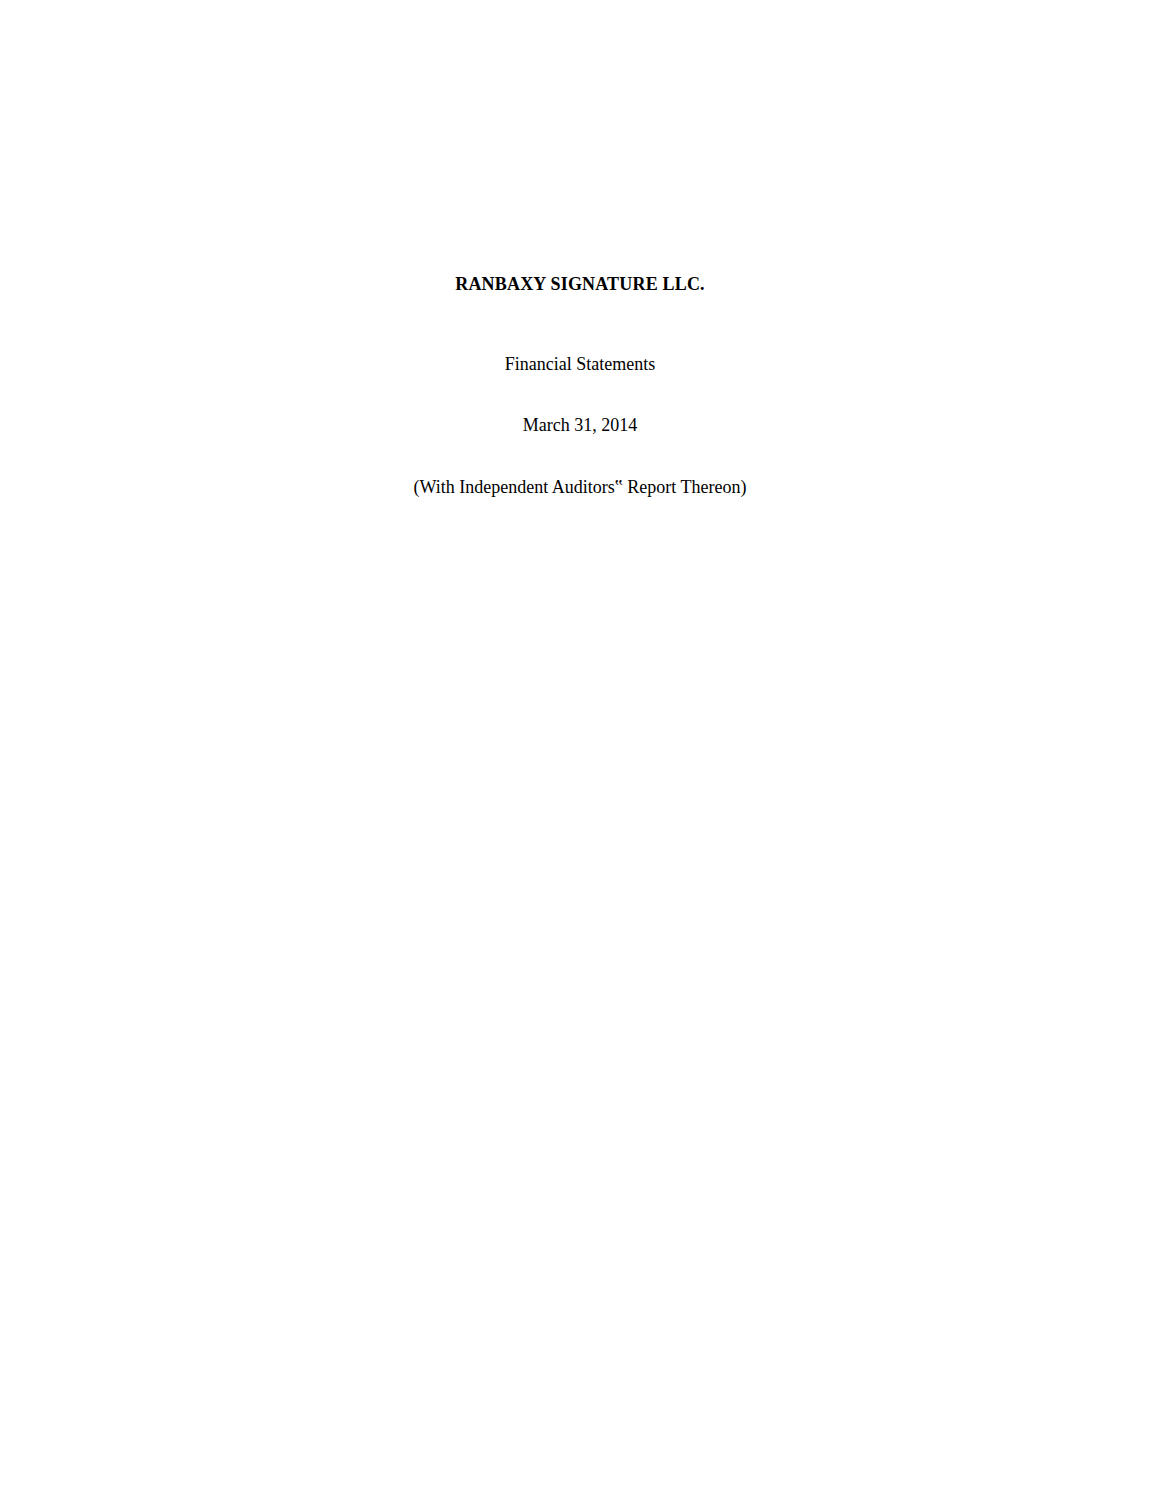RANBAXY SIGNATURE LLC.
Financial Statements
March 31, 2014
(With Independent Auditors‟ Report Thereon)